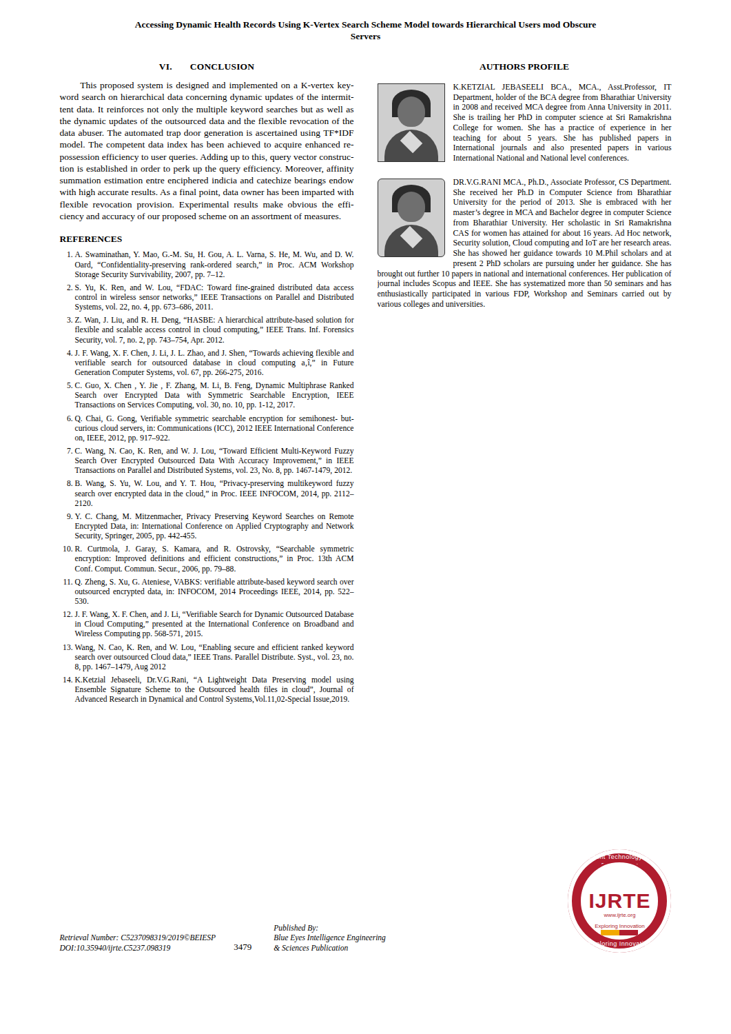Accessing Dynamic Health Records Using K-Vertex Search Scheme Model towards Hierarchical Users mod Obscure
Servers
VI. CONCLUSION
This proposed system is designed and implemented on a K-vertex keyword search on hierarchical data concerning dynamic updates of the intermittent data. It reinforces not only the multiple keyword searches but as well as the dynamic updates of the outsourced data and the flexible revocation of the data abuser. The automated trap door generation is ascertained using TF*IDF model. The competent data index has been achieved to acquire enhanced repossession efficiency to user queries. Adding up to this, query vector construction is established in order to perk up the query efficiency. Moreover, affinity summation estimation entre enciphered indicia and catechize bearings endow with high accurate results. As a final point, data owner has been imparted with flexible revocation provision. Experimental results make obvious the efficiency and accuracy of our proposed scheme on an assortment of measures.
REFERENCES
A. Swaminathan, Y. Mao, G.-M. Su, H. Gou, A. L. Varna, S. He, M. Wu, and D. W. Oard, “Confidentiality-preserving rank-ordered search,” in Proc. ACM Workshop Storage Security Survivability, 2007, pp. 7–12.
S. Yu, K. Ren, and W. Lou, “FDAC: Toward fine-grained distributed data access control in wireless sensor networks,” IEEE Transactions on Parallel and Distributed Systems, vol. 22, no. 4, pp. 673–686, 2011.
Z. Wan, J. Liu, and R. H. Deng, “HASBE: A hierarchical attribute-based solution for flexible and scalable access control in cloud computing,” IEEE Trans. Inf. Forensics Security, vol. 7, no. 2, pp. 743–754, Apr. 2012.
J. F. Wang, X. F. Chen, J. Li, J. L. Zhao, and J. Shen, “Towards achieving flexible and verifiable search for outsourced database in cloud computing a‚î,” in Future Generation Computer Systems, vol. 67, pp. 266-275, 2016.
C. Guo, X. Chen , Y. Jie , F. Zhang, M. Li, B. Feng, Dynamic Multiphrase Ranked Search over Encrypted Data with Symmetric Searchable Encryption, IEEE Transactions on Services Computing, vol. 30, no. 10, pp. 1-12, 2017.
Q. Chai, G. Gong, Verifiable symmetric searchable encryption for semihonest- but-curious cloud servers, in: Communications (ICC), 2012 IEEE International Conference on, IEEE, 2012, pp. 917–922.
C. Wang, N. Cao, K. Ren, and W. J. Lou, “Toward Efficient Multi-Keyword Fuzzy Search Over Encrypted Outsourced Data With Accuracy Improvement,” in IEEE Transactions on Parallel and Distributed Systems, vol. 23, No. 8, pp. 1467-1479, 2012.
B. Wang, S. Yu, W. Lou, and Y. T. Hou, “Privacy-preserving multikeyword fuzzy search over encrypted data in the cloud,” in Proc. IEEE INFOCOM, 2014, pp. 2112–2120.
Y. C. Chang, M. Mitzenmacher, Privacy Preserving Keyword Searches on Remote Encrypted Data, in: International Conference on Applied Cryptography and Network Security, Springer, 2005, pp. 442-455.
R. Curtmola, J. Garay, S. Kamara, and R. Ostrovsky, “Searchable symmetric encryption: Improved definitions and efficient constructions,” in Proc. 13th ACM Conf. Comput. Commun. Secur., 2006, pp. 79–88.
Q. Zheng, S. Xu, G. Ateniese, VABKS: verifiable attribute-based keyword search over outsourced encrypted data, in: INFOCOM, 2014 Proceedings IEEE, 2014, pp. 522–530.
J. F. Wang, X. F. Chen, and J. Li, “Verifiable Search for Dynamic Outsourced Database in Cloud Computing,” presented at the International Conference on Broadband and Wireless Computing pp. 568-571, 2015.
Wang, N. Cao, K. Ren, and W. Lou, “Enabling secure and efficient ranked keyword search over outsourced Cloud data,” IEEE Trans. Parallel Distribute. Syst., vol. 23, no. 8, pp. 1467–1479, Aug 2012
K.Ketzial Jebaseeli, Dr.V.G.Rani, “A Lightweight Data Preserving model using Ensemble Signature Scheme to the Outsourced health files in cloud”, Journal of Advanced Research in Dynamical and Control Systems,Vol.11,02-Special Issue,2019.
AUTHORS PROFILE
K.KETZIAL JEBASEELI BCA., MCA., Asst.Professor, IT Department, holder of the BCA degree from Bharathiar University in 2008 and received MCA degree from Anna University in 2011. She is trailing her PhD in computer science at Sri Ramakrishna College for women. She has a practice of experience in her teaching for about 5 years. She has published papers in International journals and also presented papers in various International National and National level conferences.
DR.V.G.RANI MCA., Ph.D., Associate Professor, CS Department. She received her Ph.D in Computer Science from Bharathiar University for the period of 2013. She is embraced with her master’s degree in MCA and Bachelor degree in computer Science from Bharathiar University. Her scholastic in Sri Ramakrishna CAS for women has attained for about 16 years. Ad Hoc network, Security solution, Cloud computing and IoT are her research areas. She has showed her guidance towards 10 M.Phil scholars and at present 2 PhD scholars are pursuing under her guidance. She has brought out further 10 papers in national and international conferences. Her publication of journal includes Scopus and IEEE. She has systematized more than 50 seminars and has enthusiastically participated in various FDP, Workshop and Seminars carried out by various colleges and universities.
Retrieval Number: C5237098319/2019©BEIESP
DOI:10.35940/ijrte.C5237.098319
3479 Published By:
Blue Eyes Intelligence Engineering
& Sciences Publication
Recent Technology and Engineering
International Journal of
Exploring Innovation
Exploring Innovation
IJRTE
www.ijrte.org
Exploring Innovation